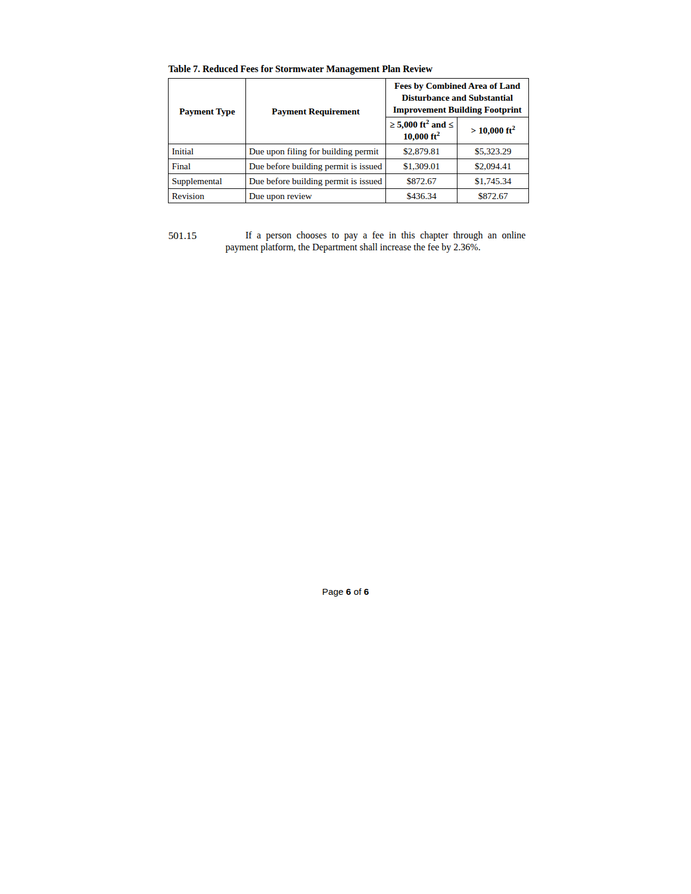Table 7. Reduced Fees for Stormwater Management Plan Review
| Payment Type | Payment Requirement | Fees by Combined Area of Land Disturbance and Substantial Improvement Building Footprint |
| --- | --- | --- |
| ≥ 5,000 ft 2 and ≤ 10,000 ft 2 | > 10,000 ft 2 |
| Initial | Due upon filing for building permit | $2,879.81 | $5,323.29 |
| Final | Due before building permit is issued | $1,309.01 | $2,094.41 |
| Supplemental | Due before building permit is issued | $872.67 | $1,745.34 |
| Revision | Due upon review | $436.34 | $872.67 |
501.15
If a person chooses to pay a fee in this chapter through an online payment platform, the Department shall increase the fee by 2.36%.
Page 6 of 6